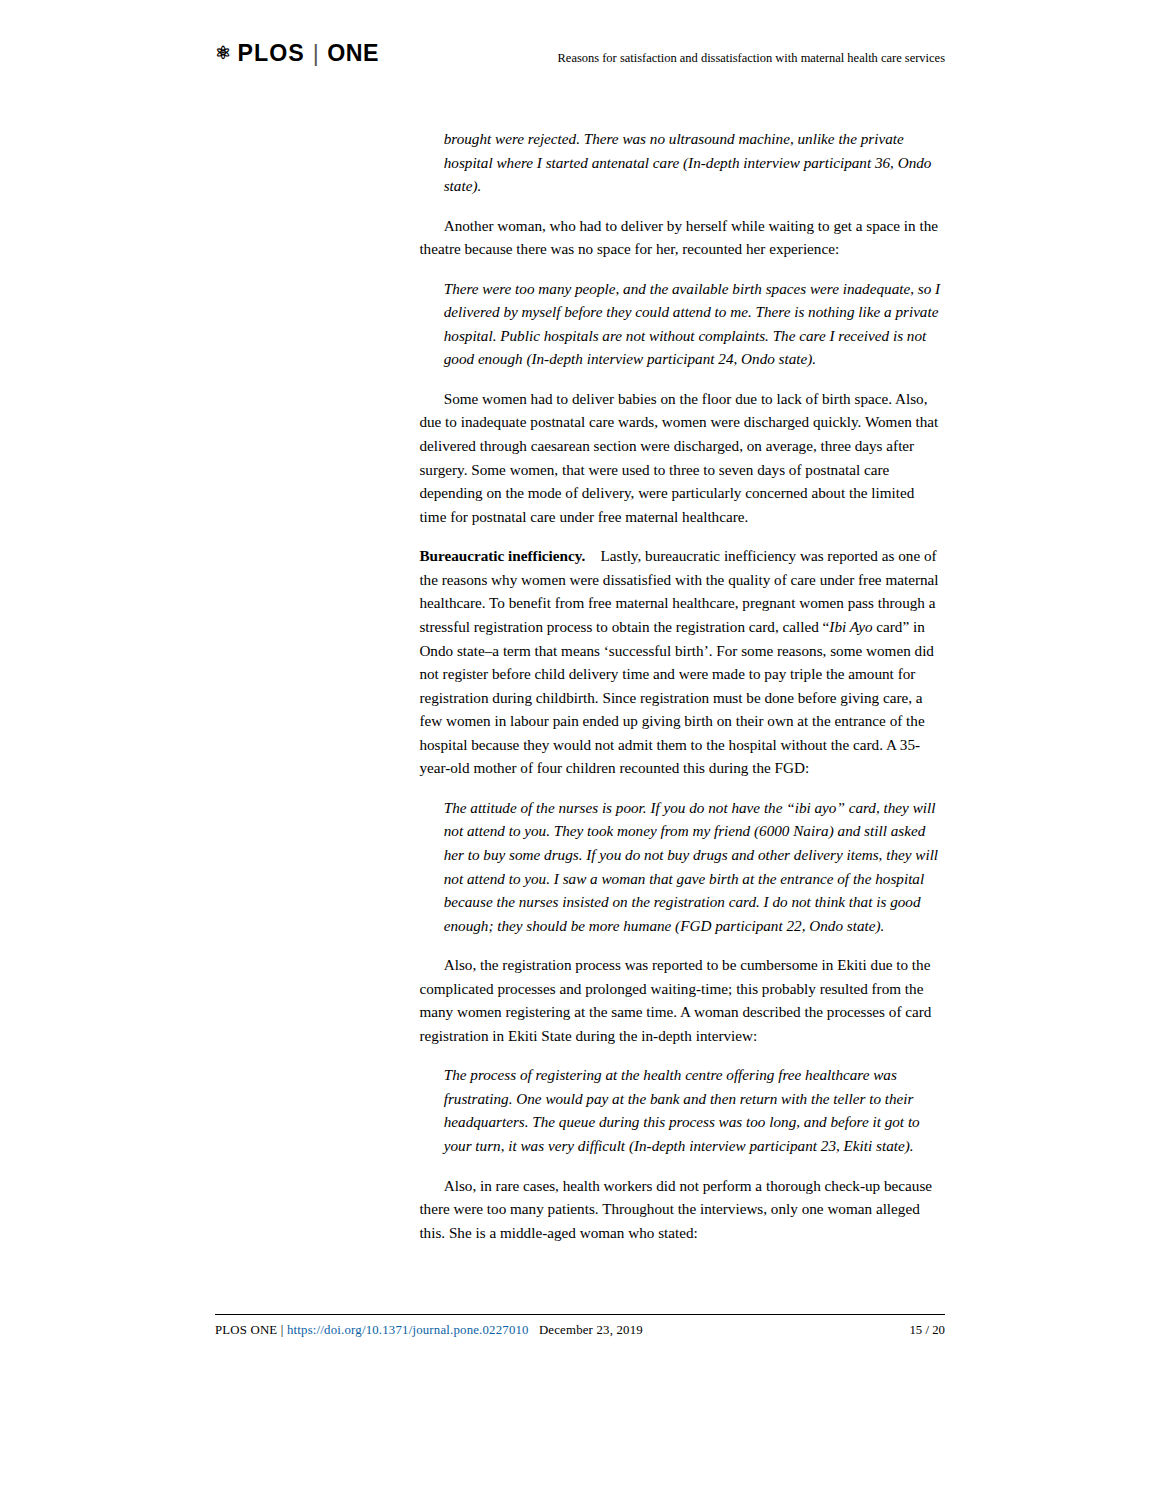⚛PLOS|ONE
Reasons for satisfaction and dissatisfaction with maternal health care services
brought were rejected. There was no ultrasound machine, unlike the private hospital where I started antenatal care (In-depth interview participant 36, Ondo state).
Another woman, who had to deliver by herself while waiting to get a space in the theatre because there was no space for her, recounted her experience:
There were too many people, and the available birth spaces were inadequate, so I delivered by myself before they could attend to me. There is nothing like a private hospital. Public hospitals are not without complaints. The care I received is not good enough (In-depth interview participant 24, Ondo state).
Some women had to deliver babies on the floor due to lack of birth space. Also, due to inadequate postnatal care wards, women were discharged quickly. Women that delivered through caesarean section were discharged, on average, three days after surgery. Some women, that were used to three to seven days of postnatal care depending on the mode of delivery, were particularly concerned about the limited time for postnatal care under free maternal healthcare.
Bureaucratic inefficiency. Lastly, bureaucratic inefficiency was reported as one of the reasons why women were dissatisfied with the quality of care under free maternal healthcare. To benefit from free maternal healthcare, pregnant women pass through a stressful registration process to obtain the registration card, called “Ibi Ayo card” in Ondo state–a term that means ‘successful birth’. For some reasons, some women did not register before child delivery time and were made to pay triple the amount for registration during childbirth. Since registration must be done before giving care, a few women in labour pain ended up giving birth on their own at the entrance of the hospital because they would not admit them to the hospital without the card. A 35-year-old mother of four children recounted this during the FGD:
The attitude of the nurses is poor. If you do not have the “ibi ayo” card, they will not attend to you. They took money from my friend (6000 Naira) and still asked her to buy some drugs. If you do not buy drugs and other delivery items, they will not attend to you. I saw a woman that gave birth at the entrance of the hospital because the nurses insisted on the registration card. I do not think that is good enough; they should be more humane (FGD participant 22, Ondo state).
Also, the registration process was reported to be cumbersome in Ekiti due to the complicated processes and prolonged waiting-time; this probably resulted from the many women registering at the same time. A woman described the processes of card registration in Ekiti State during the in-depth interview:
The process of registering at the health centre offering free healthcare was frustrating. One would pay at the bank and then return with the teller to their headquarters. The queue during this process was too long, and before it got to your turn, it was very difficult (In-depth interview participant 23, Ekiti state).
Also, in rare cases, health workers did not perform a thorough check-up because there were too many patients. Throughout the interviews, only one woman alleged this. She is a middle-aged woman who stated:
PLOS ONE | https://doi.org/10.1371/journal.pone.0227010 December 23, 2019
15 / 20